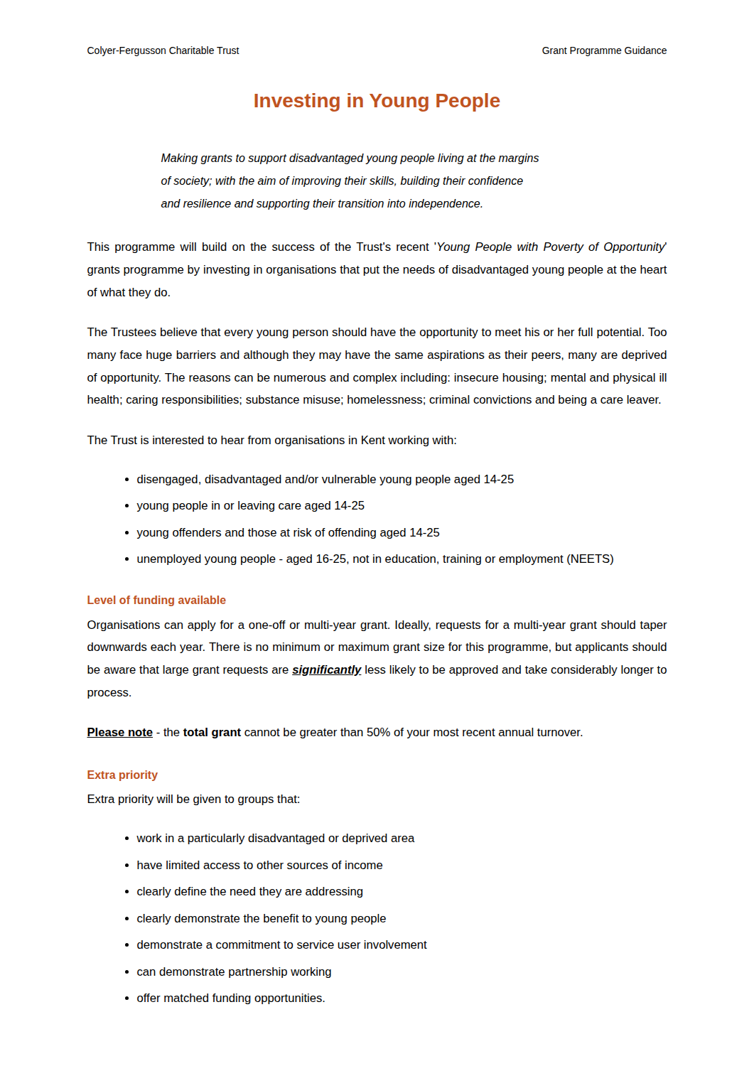Colyer-Fergusson Charitable Trust Grant Programme Guidance
Investing in Young People
Making grants to support disadvantaged young people living at the margins
of society; with the aim of improving their skills, building their confidence
and resilience and supporting their transition into independence.
This programme will build on the success of the Trust's recent 'Young People with Poverty of Opportunity' grants programme by investing in organisations that put the needs of disadvantaged young people at the heart of what they do.
The Trustees believe that every young person should have the opportunity to meet his or her full potential. Too many face huge barriers and although they may have the same aspirations as their peers, many are deprived of opportunity. The reasons can be numerous and complex including: insecure housing; mental and physical ill health; caring responsibilities; substance misuse; homelessness; criminal convictions and being a care leaver.
The Trust is interested to hear from organisations in Kent working with:
disengaged, disadvantaged and/or vulnerable young people aged 14-25
young people in or leaving care aged 14-25
young offenders and those at risk of offending aged 14-25
unemployed young people - aged 16-25, not in education, training or employment (NEETS)
Level of funding available
Organisations can apply for a one-off or multi-year grant. Ideally, requests for a multi-year grant should taper downwards each year. There is no minimum or maximum grant size for this programme, but applicants should be aware that large grant requests are significantly less likely to be approved and take considerably longer to process.
Please note - the total grant cannot be greater than 50% of your most recent annual turnover.
Extra priority
Extra priority will be given to groups that:
work in a particularly disadvantaged or deprived area
have limited access to other sources of income
clearly define the need they are addressing
clearly demonstrate the benefit to young people
demonstrate a commitment to service user involvement
can demonstrate partnership working
offer matched funding opportunities.